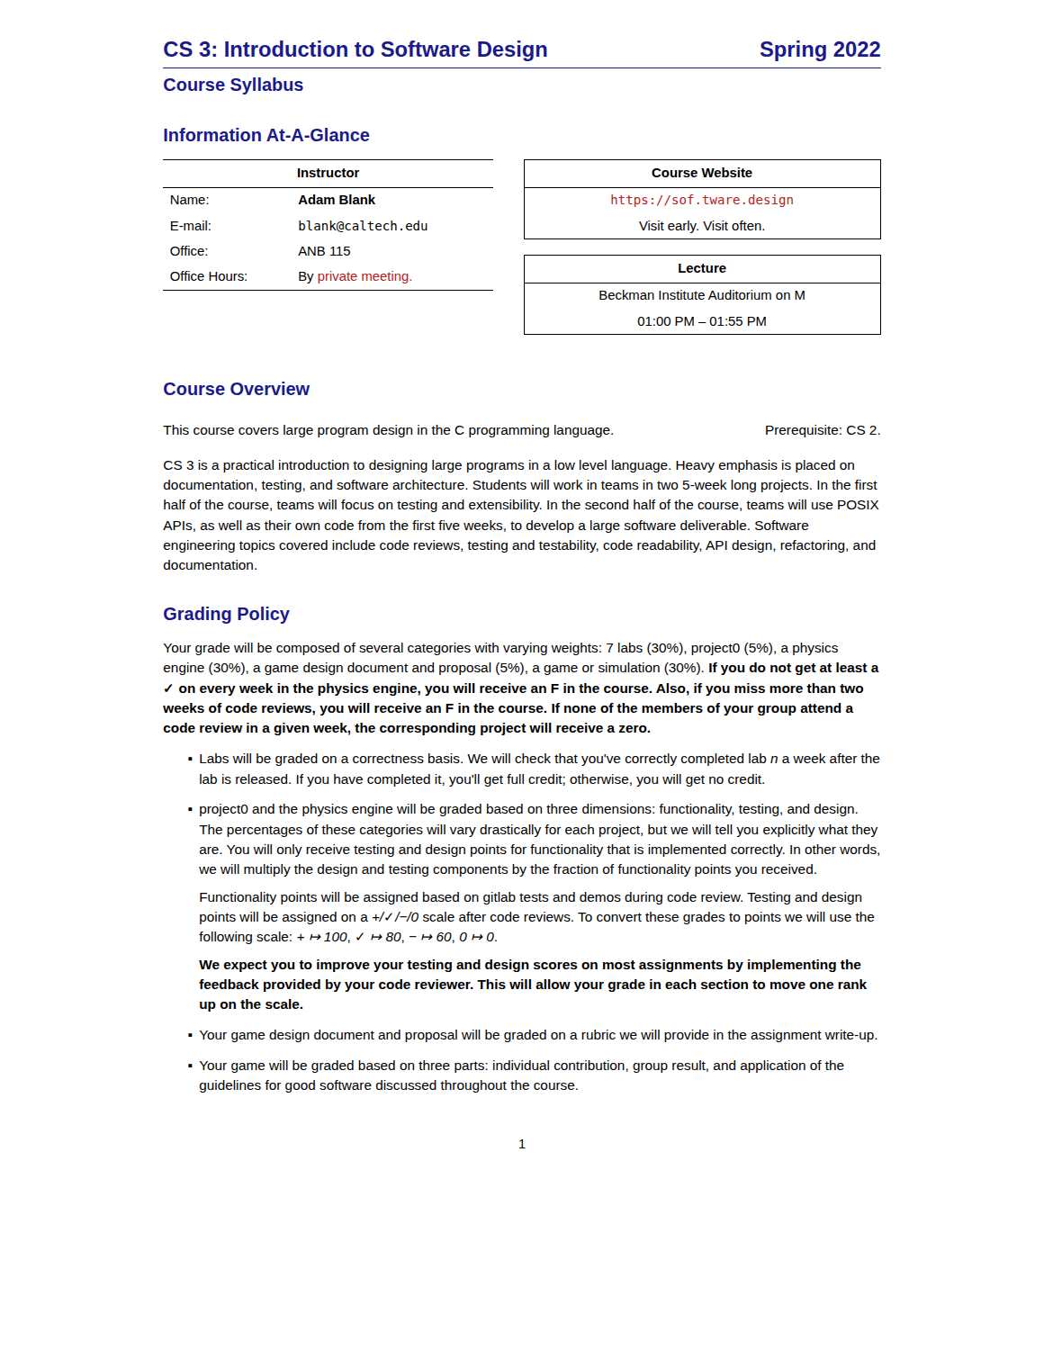CS 3: Introduction to Software Design
Spring 2022
Course Syllabus
Information At-A-Glance
| Instructor |
| --- |
| Name: | Adam Blank |
| E-mail: | blank@caltech.edu |
| Office: | ANB 115 |
| Office Hours: | By private meeting. |
Course Website
| https://sof.tware.design |
| Visit early. Visit often. |
Lecture
| Beckman Institute Auditorium on M |
| 01:00 PM – 01:55 PM |
Course Overview
This course covers large program design in the C programming language.
Prerequisite: CS 2.
CS 3 is a practical introduction to designing large programs in a low level language. Heavy emphasis is placed on documentation, testing, and software architecture. Students will work in teams in two 5-week long projects. In the first half of the course, teams will focus on testing and extensibility. In the second half of the course, teams will use POSIX APIs, as well as their own code from the first five weeks, to develop a large software deliverable. Software engineering topics covered include code reviews, testing and testability, code readability, API design, refactoring, and documentation.
Grading Policy
Your grade will be composed of several categories with varying weights: 7 labs (30%), project0 (5%), a physics engine (30%), a game design document and proposal (5%), a game or simulation (30%). If you do not get at least a ✓ on every week in the physics engine, you will receive an F in the course. Also, if you miss more than two weeks of code reviews, you will receive an F in the course. If none of the members of your group attend a code review in a given week, the corresponding project will receive a zero.
Labs will be graded on a correctness basis. We will check that you've correctly completed lab n a week after the lab is released. If you have completed it, you'll get full credit; otherwise, you will get no credit.
project0 and the physics engine will be graded based on three dimensions: functionality, testing, and design. The percentages of these categories will vary drastically for each project, but we will tell you explicitly what they are. You will only receive testing and design points for functionality that is implemented correctly. In other words, we will multiply the design and testing components by the fraction of functionality points you received.
Functionality points will be assigned based on gitlab tests and demos during code review. Testing and design points will be assigned on a +/✓/−/0 scale after code reviews. To convert these grades to points we will use the following scale: + ↦ 100, ✓ ↦ 80, − ↦ 60, 0 ↦ 0.
We expect you to improve your testing and design scores on most assignments by implementing the feedback provided by your code reviewer. This will allow your grade in each section to move one rank up on the scale.
Your game design document and proposal will be graded on a rubric we will provide in the assignment write-up.
Your game will be graded based on three parts: individual contribution, group result, and application of the guidelines for good software discussed throughout the course.
1